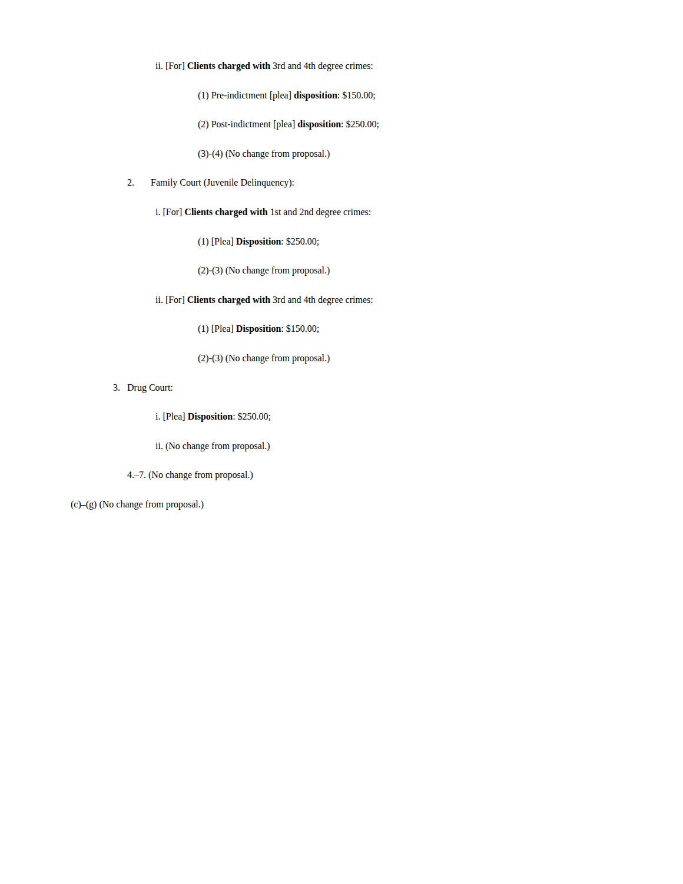ii. [For] Clients charged with 3rd and 4th degree crimes:
(1) Pre-indictment [plea] disposition: $150.00;
(2) Post-indictment [plea] disposition: $250.00;
(3)-(4) (No change from proposal.)
2. Family Court (Juvenile Delinquency):
i. [For] Clients charged with 1st and 2nd degree crimes:
(1) [Plea] Disposition: $250.00;
(2)-(3) (No change from proposal.)
ii. [For] Clients charged with 3rd and 4th degree crimes:
(1) [Plea] Disposition: $150.00;
(2)-(3) (No change from proposal.)
3. Drug Court:
i. [Plea] Disposition: $250.00;
ii. (No change from proposal.)
4.–7. (No change from proposal.)
(c)–(g) (No change from proposal.)